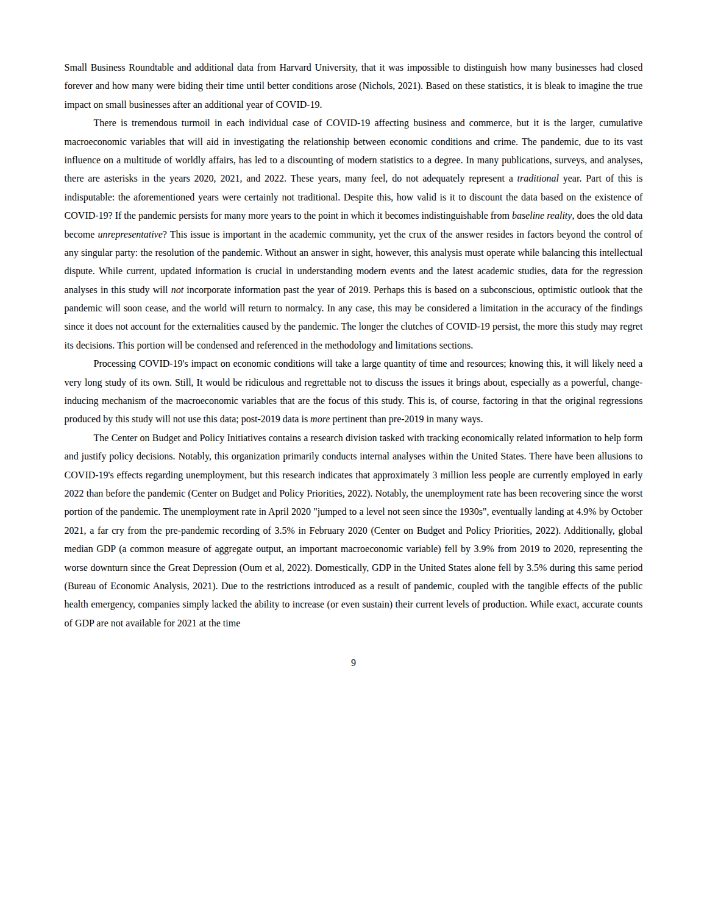Small Business Roundtable and additional data from Harvard University, that it was impossible to distinguish how many businesses had closed forever and how many were biding their time until better conditions arose (Nichols, 2021). Based on these statistics, it is bleak to imagine the true impact on small businesses after an additional year of COVID-19.
There is tremendous turmoil in each individual case of COVID-19 affecting business and commerce, but it is the larger, cumulative macroeconomic variables that will aid in investigating the relationship between economic conditions and crime. The pandemic, due to its vast influence on a multitude of worldly affairs, has led to a discounting of modern statistics to a degree. In many publications, surveys, and analyses, there are asterisks in the years 2020, 2021, and 2022. These years, many feel, do not adequately represent a traditional year. Part of this is indisputable: the aforementioned years were certainly not traditional. Despite this, how valid is it to discount the data based on the existence of COVID-19? If the pandemic persists for many more years to the point in which it becomes indistinguishable from baseline reality, does the old data become unrepresentative? This issue is important in the academic community, yet the crux of the answer resides in factors beyond the control of any singular party: the resolution of the pandemic. Without an answer in sight, however, this analysis must operate while balancing this intellectual dispute. While current, updated information is crucial in understanding modern events and the latest academic studies, data for the regression analyses in this study will not incorporate information past the year of 2019. Perhaps this is based on a subconscious, optimistic outlook that the pandemic will soon cease, and the world will return to normalcy. In any case, this may be considered a limitation in the accuracy of the findings since it does not account for the externalities caused by the pandemic. The longer the clutches of COVID-19 persist, the more this study may regret its decisions. This portion will be condensed and referenced in the methodology and limitations sections.
Processing COVID-19's impact on economic conditions will take a large quantity of time and resources; knowing this, it will likely need a very long study of its own. Still, It would be ridiculous and regrettable not to discuss the issues it brings about, especially as a powerful, change-inducing mechanism of the macroeconomic variables that are the focus of this study. This is, of course, factoring in that the original regressions produced by this study will not use this data; post-2019 data is more pertinent than pre-2019 in many ways.
The Center on Budget and Policy Initiatives contains a research division tasked with tracking economically related information to help form and justify policy decisions. Notably, this organization primarily conducts internal analyses within the United States. There have been allusions to COVID-19's effects regarding unemployment, but this research indicates that approximately 3 million less people are currently employed in early 2022 than before the pandemic (Center on Budget and Policy Priorities, 2022). Notably, the unemployment rate has been recovering since the worst portion of the pandemic. The unemployment rate in April 2020 "jumped to a level not seen since the 1930s", eventually landing at 4.9% by October 2021, a far cry from the pre-pandemic recording of 3.5% in February 2020 (Center on Budget and Policy Priorities, 2022). Additionally, global median GDP (a common measure of aggregate output, an important macroeconomic variable) fell by 3.9% from 2019 to 2020, representing the worse downturn since the Great Depression (Oum et al, 2022). Domestically, GDP in the United States alone fell by 3.5% during this same period (Bureau of Economic Analysis, 2021). Due to the restrictions introduced as a result of pandemic, coupled with the tangible effects of the public health emergency, companies simply lacked the ability to increase (or even sustain) their current levels of production. While exact, accurate counts of GDP are not available for 2021 at the time
9